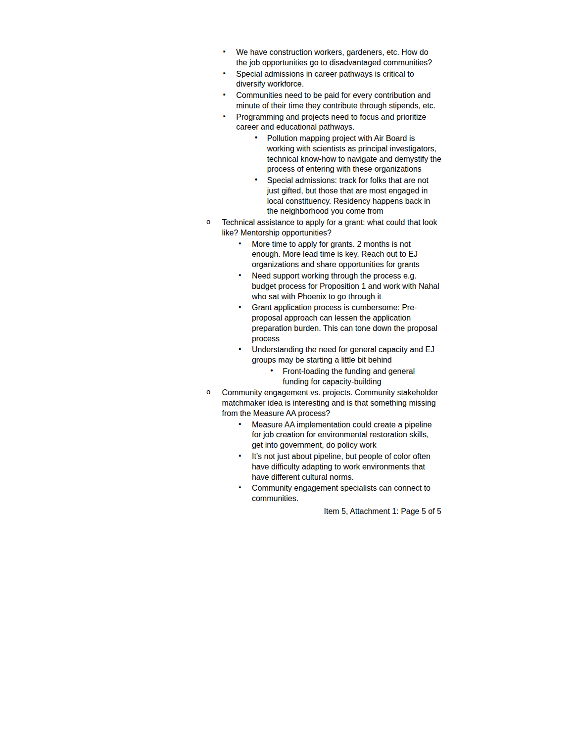We have construction workers, gardeners, etc. How do the job opportunities go to disadvantaged communities?
Special admissions in career pathways is critical to diversify workforce.
Communities need to be paid for every contribution and minute of their time they contribute through stipends, etc.
Programming and projects need to focus and prioritize career and educational pathways.
Pollution mapping project with Air Board is working with scientists as principal investigators, technical know-how to navigate and demystify the process of entering with these organizations
Special admissions: track for folks that are not just gifted, but those that are most engaged in local constituency. Residency happens back in the neighborhood you come from
Technical assistance to apply for a grant: what could that look like? Mentorship opportunities?
More time to apply for grants. 2 months is not enough. More lead time is key. Reach out to EJ organizations and share opportunities for grants
Need support working through the process e.g. budget process for Proposition 1 and work with Nahal who sat with Phoenix to go through it
Grant application process is cumbersome: Pre-proposal approach can lessen the application preparation burden. This can tone down the proposal process
Understanding the need for general capacity and EJ groups may be starting a little bit behind
Front-loading the funding and general funding for capacity-building
Community engagement vs. projects. Community stakeholder matchmaker idea is interesting and is that something missing from the Measure AA process?
Measure AA implementation could create a pipeline for job creation for environmental restoration skills, get into government, do policy work
It’s not just about pipeline, but people of color often have difficulty adapting to work environments that have different cultural norms.
Community engagement specialists can connect to communities.
Item 5, Attachment 1: Page 5 of 5